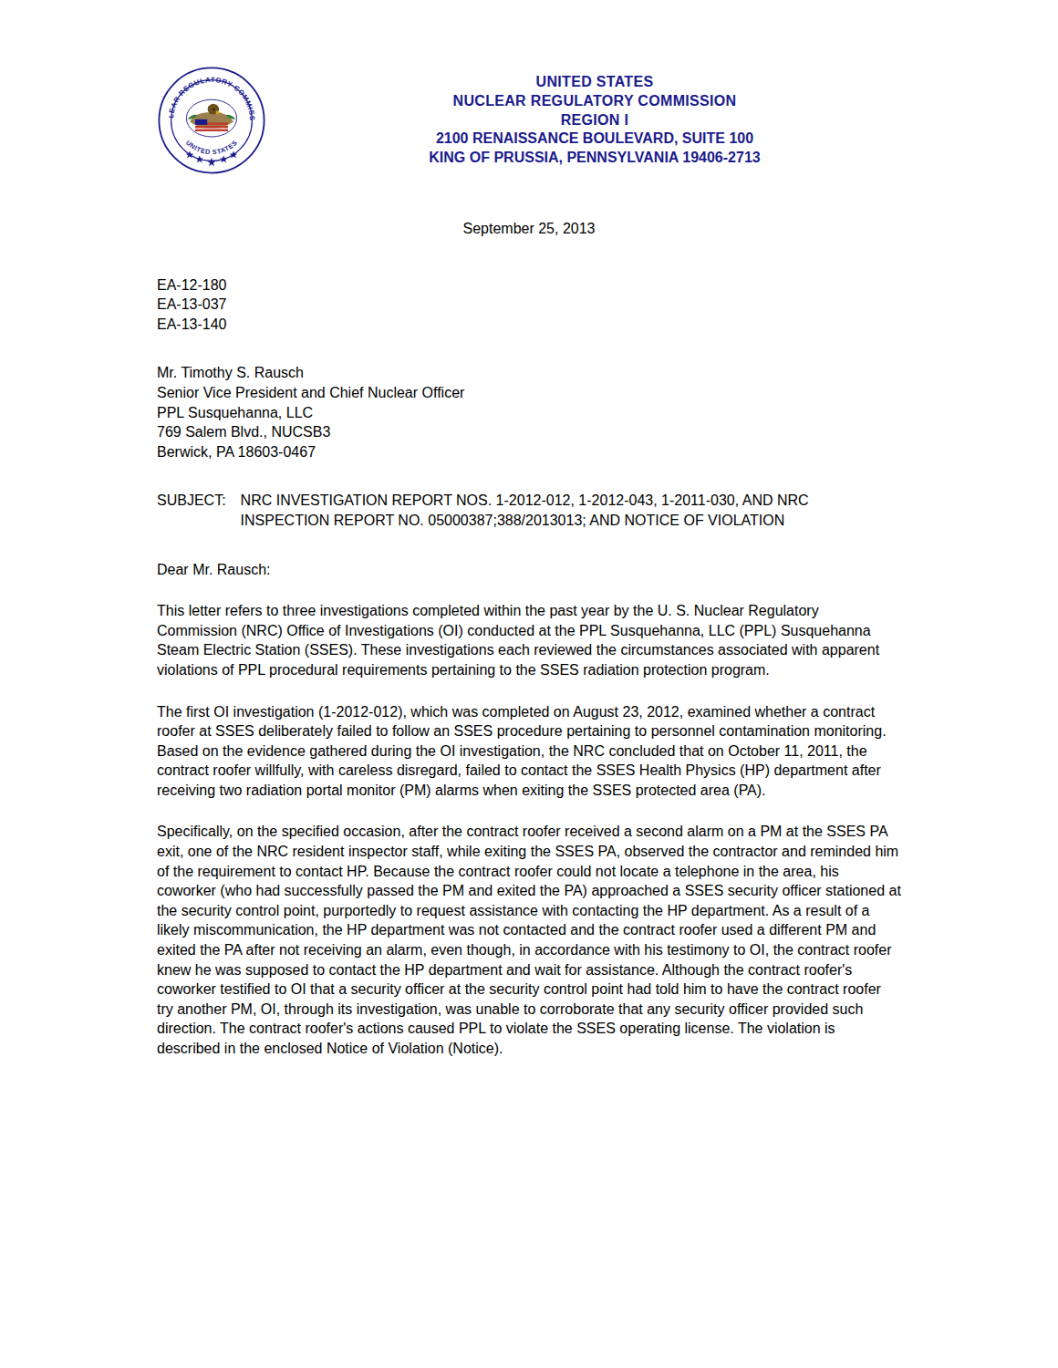NUCLEAR REGULATORY COMMISSION UNITED STATES
UNITED STATES
NUCLEAR REGULATORY COMMISSION
REGION I
2100 RENAISSANCE BOULEVARD, SUITE 100
KING OF PRUSSIA, PENNSYLVANIA 19406-2713
September 25, 2013
EA-12-180
EA-13-037
EA-13-140
Mr. Timothy S. Rausch
Senior Vice President and Chief Nuclear Officer
PPL Susquehanna, LLC
769 Salem Blvd., NUCSB3
Berwick, PA 18603-0467
SUBJECT:
NRC INVESTIGATION REPORT NOS. 1-2012-012, 1-2012-043, 1-2011-030, AND NRC INSPECTION REPORT NO. 05000387;388/2013013; AND NOTICE OF VIOLATION
Dear Mr. Rausch:
This letter refers to three investigations completed within the past year by the U. S. Nuclear Regulatory Commission (NRC) Office of Investigations (OI) conducted at the PPL Susquehanna, LLC (PPL) Susquehanna Steam Electric Station (SSES). These investigations each reviewed the circumstances associated with apparent violations of PPL procedural requirements pertaining to the SSES radiation protection program.
The first OI investigation (1-2012-012), which was completed on August 23, 2012, examined whether a contract roofer at SSES deliberately failed to follow an SSES procedure pertaining to personnel contamination monitoring. Based on the evidence gathered during the OI investigation, the NRC concluded that on October 11, 2011, the contract roofer willfully, with careless disregard, failed to contact the SSES Health Physics (HP) department after receiving two radiation portal monitor (PM) alarms when exiting the SSES protected area (PA).
Specifically, on the specified occasion, after the contract roofer received a second alarm on a PM at the SSES PA exit, one of the NRC resident inspector staff, while exiting the SSES PA, observed the contractor and reminded him of the requirement to contact HP. Because the contract roofer could not locate a telephone in the area, his coworker (who had successfully passed the PM and exited the PA) approached a SSES security officer stationed at the security control point, purportedly to request assistance with contacting the HP department. As a result of a likely miscommunication, the HP department was not contacted and the contract roofer used a different PM and exited the PA after not receiving an alarm, even though, in accordance with his testimony to OI, the contract roofer knew he was supposed to contact the HP department and wait for assistance. Although the contract roofer's coworker testified to OI that a security officer at the security control point had told him to have the contract roofer try another PM, OI, through its investigation, was unable to corroborate that any security officer provided such direction. The contract roofer's actions caused PPL to violate the SSES operating license. The violation is described in the enclosed Notice of Violation (Notice).